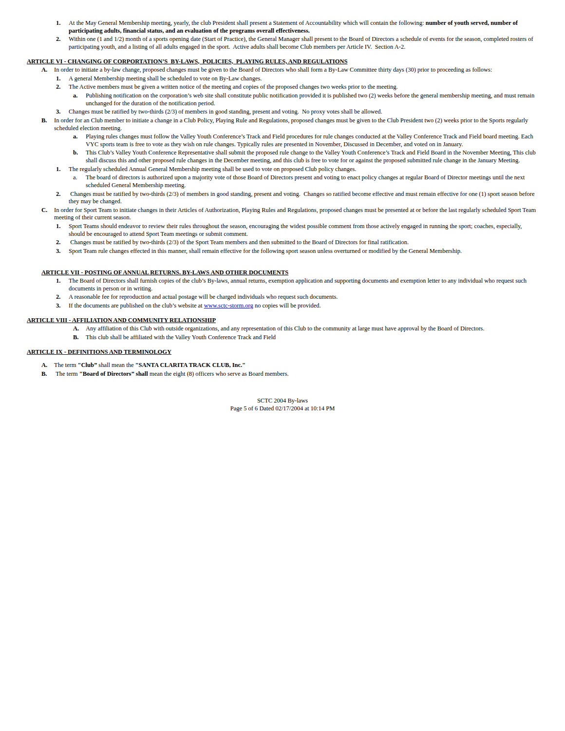1. At the May General Membership meeting, yearly, the club President shall present a Statement of Accountability which will contain the following: number of youth served, number of participating adults, financial status, and an evaluation of the programs overall effectiveness.
2. Within one (1 and 1/2) month of a sports opening date (Start of Practice), the General Manager shall present to the Board of Directors a schedule of events for the season, completed rosters of participating youth, and a listing of all adults engaged in the sport. Active adults shall become Club members per Article IV. Section A-2.
ARTICLE VI - CHANGING OF CORPORTATION’S BY-LAWS, POLICIES, PLAYING RULES, AND REGULATIONS
A. In order to initiate a by-law change, proposed changes must be given to the Board of Directors who shall form a By-Law Committee thirty days (30) prior to proceeding as follows:
1. A general Membership meeting shall be scheduled to vote on By-Law changes.
2. The Active members must be given a written notice of the meeting and copies of the proposed changes two weeks prior to the meeting.
a. Publishing notification on the corporation’s web site shall constitute public notification provided it is published two (2) weeks before the general membership meeting, and must remain unchanged for the duration of the notification period.
3. Changes must be ratified by two-thirds (2/3) of members in good standing, present and voting. No proxy votes shall be allowed.
B. In order for an Club member to initiate a change in a Club Policy, Playing Rule and Regulations, proposed changes must be given to the Club President two (2) weeks prior to the Sports regularly scheduled election meeting.
a. Playing rules changes must follow the Valley Youth Conference’s Track and Field procedures for rule changes conducted at the Valley Conference Track and Field board meeting. Each VYC sports team is free to vote as they wish on rule changes. Typically rules are presented in November, Discussed in December, and voted on in January.
b. This Club’s Valley Youth Conference Representative shall submit the proposed rule change to the Valley Youth Conference’s Track and Field Board in the November Meeting, This club shall discuss this and other proposed rule changes in the December meeting, and this club is free to vote for or against the proposed submitted rule change in the January Meeting.
1. The regularly scheduled Annual General Membership meeting shall be used to vote on proposed Club policy changes.
a. The board of directors is authorized upon a majority vote of those Board of Directors present and voting to enact policy changes at regular Board of Director meetings until the next scheduled General Membership meeting.
2. Changes must be ratified by two-thirds (2/3) of members in good standing, present and voting. Changes so ratified become effective and must remain effective for one (1) sport season before they may be changed.
C. In order for Sport Team to initiate changes in their Articles of Authorization, Playing Rules and Regulations, proposed changes must be presented at or before the last regularly scheduled Sport Team meeting of their current season.
1. Sport Teams should endeavor to review their rules throughout the season, encouraging the widest possible comment from those actively engaged in running the sport; coaches, especially, should be encouraged to attend Sport Team meetings or submit comment.
2. Changes must be ratified by two-thirds (2/3) of the Sport Team members and then submitted to the Board of Directors for final ratification.
3. Sport Team rule changes effected in this manner, shall remain effective for the following sport season unless overturned or modified by the General Membership.
ARTICLE VII - POSTING OF ANNUAL RETURNS. BY-LAWS AND OTHER DOCUMENTS
1. The Board of Directors shall furnish copies of the club’s By-laws, annual returns, exemption application and supporting documents and exemption letter to any individual who request such documents in person or in writing.
2. A reasonable fee for reproduction and actual postage will be charged individuals who request such documents.
3. If the documents are published on the club’s website at www.sctc-storm.org no copies will be provided.
ARTICLE VIII - AFFILIATION AND COMMUNITY RELATIONSHIP
A. Any affiliation of this Club with outside organizations, and any representation of this Club to the community at large must have approval by the Board of Directors.
B. This club shall be affiliated with the Valley Youth Conference Track and Field
ARTICLE IX - DEFINITIONS AND TERMINOLOGY
A. The term "Club” shall mean the "SANTA CLARITA TRACK CLUB, Inc."
B. The term "Board of Directors” shall mean the eight (8) officers who serve as Board members.
SCTC 2004 By-laws
Page 5 of 6 Dated 02/17/2004 at 10:14 PM